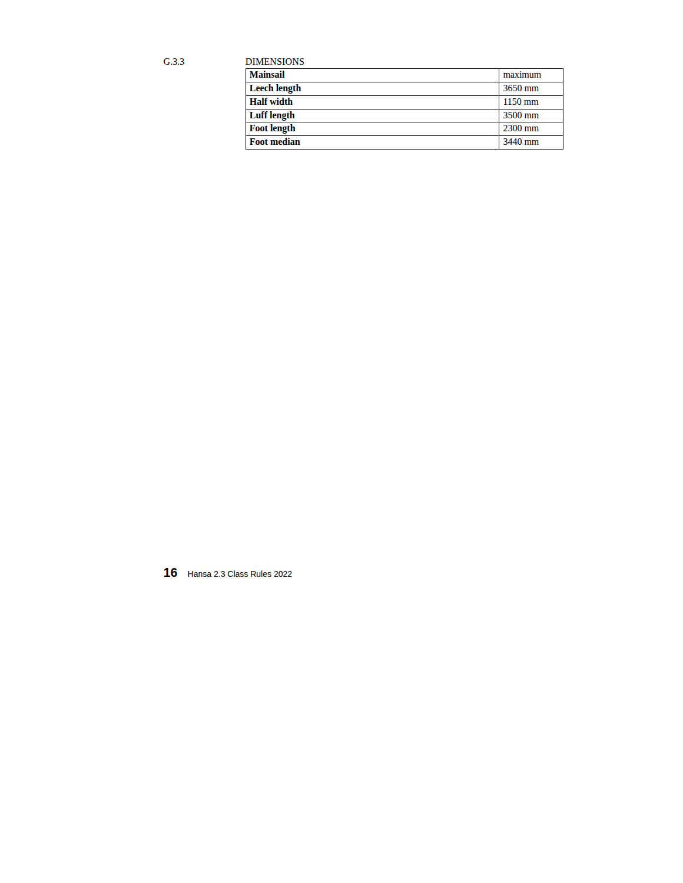G.3.3
DIMENSIONS
| Mainsail | maximum |
| Leech length | 3650 mm |
| Half width | 1150 mm |
| Luff length | 3500 mm |
| Foot length | 2300 mm |
| Foot median | 3440 mm |
16 Hansa 2.3 Class Rules 2022